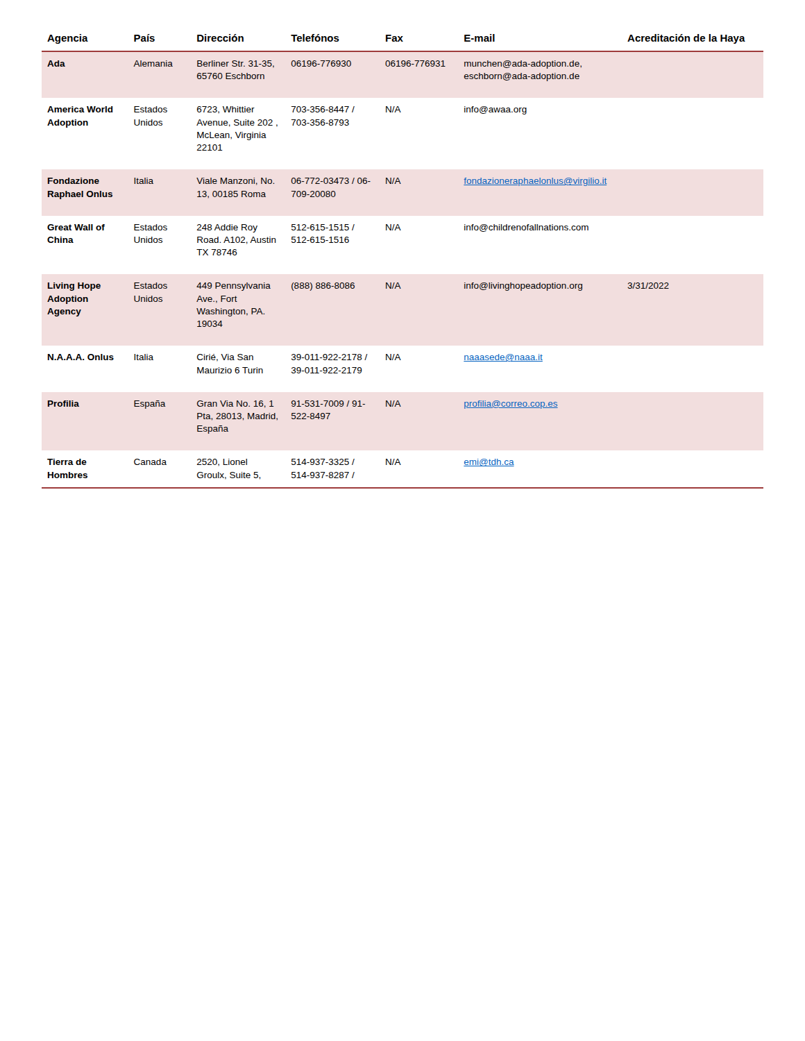| Agencia | País | Dirección | Telefónos | Fax | E-mail | Acreditación de la Haya |
| --- | --- | --- | --- | --- | --- | --- |
| Ada | Alemania | Berliner Str. 31-35, 65760 Eschborn | 06196-776930 | 06196-776931 | munchen@ada-adoption.de, eschborn@ada-adoption.de | |
| America World Adoption | Estados Unidos | 6723, Whittier Avenue, Suite 202 , McLean, Virginia 22101 | 703-356-8447 / 703-356-8793 | N/A | info@awaa.org | |
| Fondazione Raphael Onlus | Italia | Viale Manzoni, No. 13, 00185 Roma | 06-772-03473 / 06-709-20080 | N/A | fondazioneraphaelonlus@virgilio.it | |
| Great Wall of China | Estados Unidos | 248 Addie Roy Road. A102, Austin TX 78746 | 512-615-1515 / 512-615-1516 | N/A | info@childrenofallnations.com | |
| Living Hope Adoption Agency | Estados Unidos | 449 Pennsylvania Ave., Fort Washington, PA. 19034 | (888) 886-8086 | N/A | info@livinghopeadoption.org | 3/31/2022 |
| N.A.A.A. Onlus | Italia | Cirié, Via San Maurizio 6 Turin | 39-011-922-2178 / 39-011-922-2179 | N/A | naaasede@naaa.it | |
| Profilia | España | Gran Via No. 16, 1 Pta, 28013, Madrid, España | 91-531-7009 / 91-522-8497 | N/A | profilia@correo.cop.es | |
| Tierra de Hombres | Canada | 2520, Lionel Groulx, Suite 5, | 514-937-3325 / 514-937-8287 / | N/A | emi@tdh.ca | |